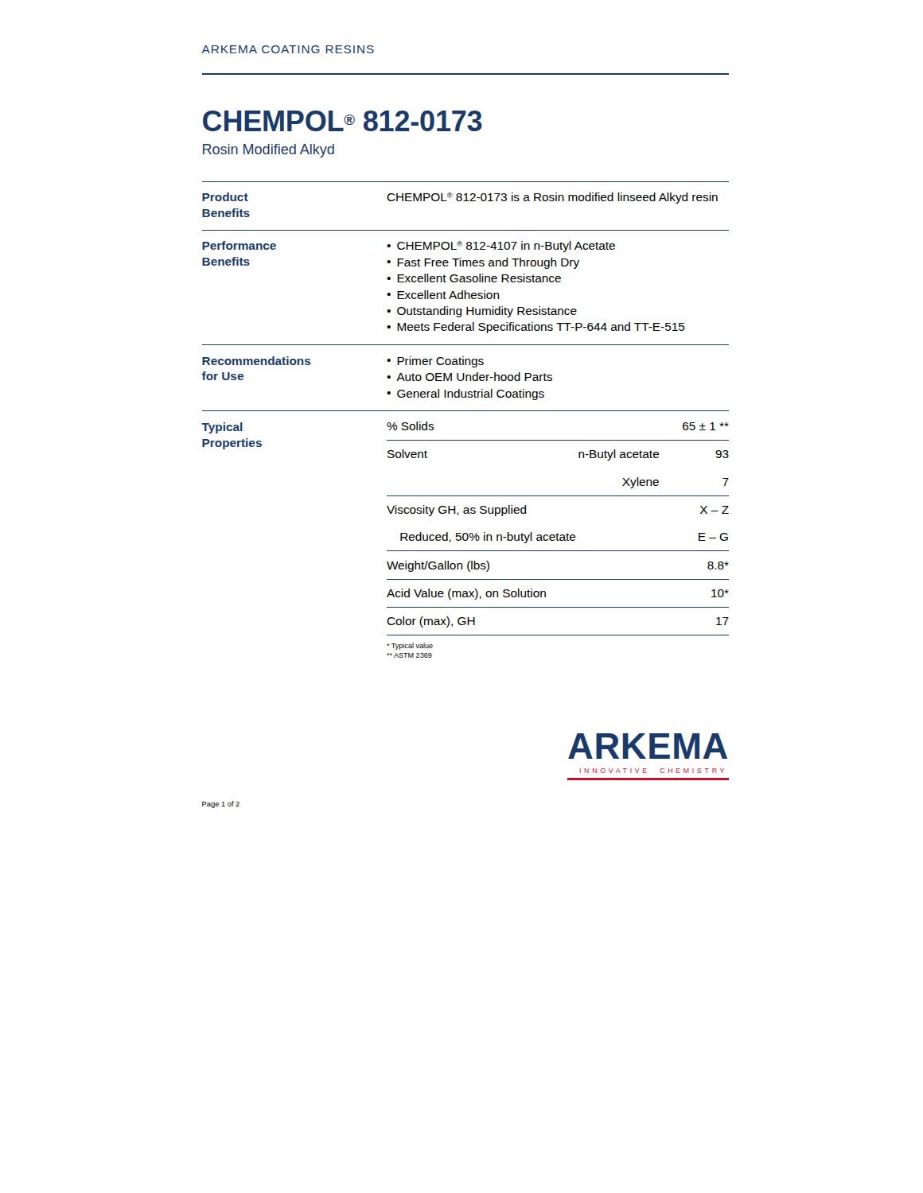ARKEMA COATING RESINS
CHEMPOL® 812-0173
Rosin Modified Alkyd
| Product Benefits | CHEMPOL ® 812-0173 is a Rosin modified linseed Alkyd resin |
| Performance Benefits | CHEMPOL ® 812-4107 in n-Butyl Acetate Fast Free Times and Through Dry Excellent Gasoline Resistance Excellent Adhesion Outstanding Humidity Resistance Meets Federal Specifications TT-P-644 and TT-E-515 |
| Recommendations for Use | Primer Coatings Auto OEM Under-hood Parts General Industrial Coatings |
| Typical Properties | / % Solids / / 65 ± 1 ** / / Solvent / n-Butyl acetate / 93 / / / Xylene / 7 / / Viscosity GH, as Supplied / / X – Z / / Reduced, 50% in n-butyl acetate / / E – G / / Weight/Gallon (lbs) / / 8.8* / / Acid Value (max), on Solution / / 10* / / Color (max), GH / / 17 / * Typical value ** ASTM 2369 |
ARKEMA
INNOVATIVE CHEMISTRY
Page 1 of 2